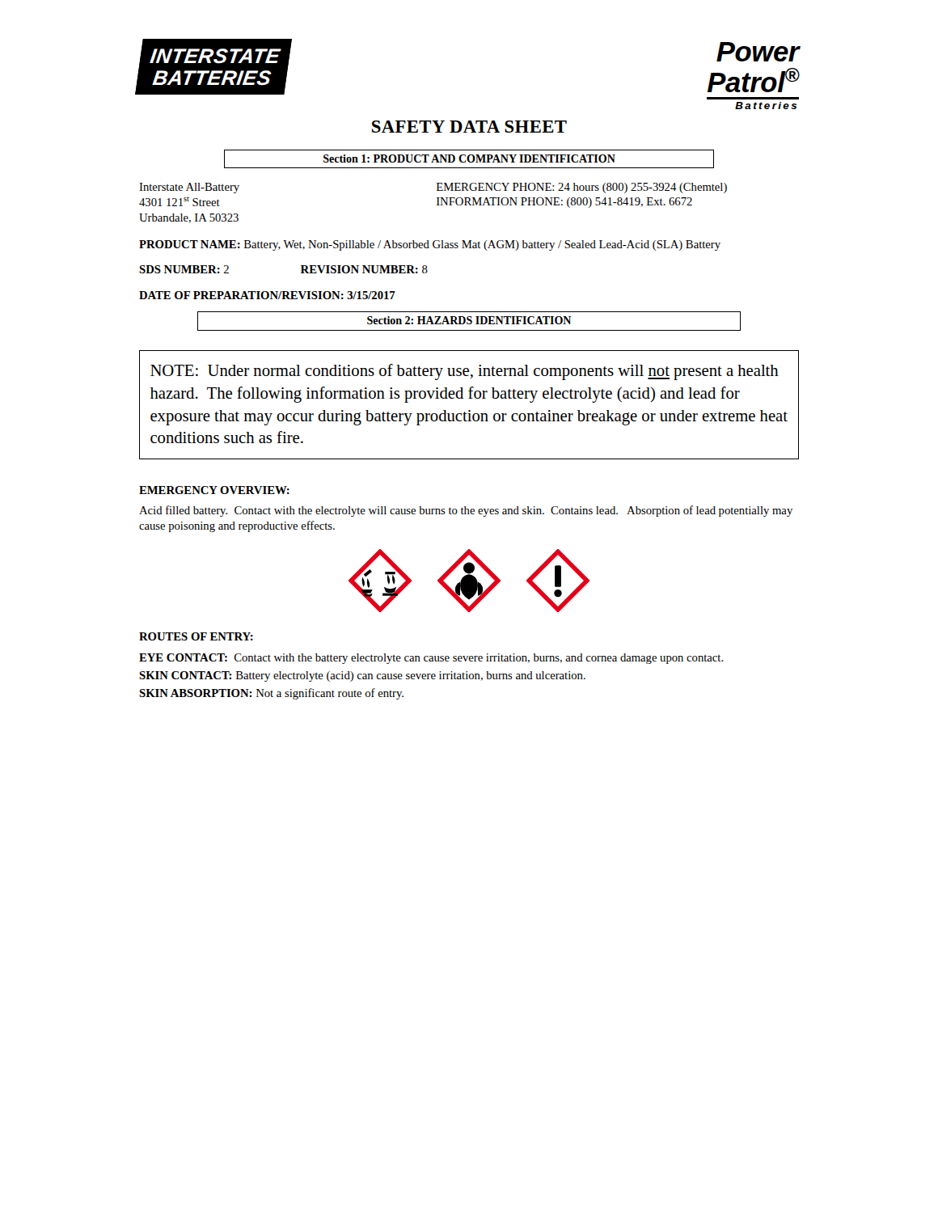INTERSTATE BATTERIES
Power Patrol® Batteries
SAFETY DATA SHEET
Section 1: PRODUCT AND COMPANY IDENTIFICATION
| Interstate All-Battery 4301 121 st Street Urbandale, IA 50323 | EMERGENCY PHONE: 24 hours (800) 255-3924 (Chemtel) INFORMATION PHONE: (800) 541-8419, Ext. 6672 |
PRODUCT NAME: Battery, Wet, Non-Spillable / Absorbed Glass Mat (AGM) battery / Sealed Lead-Acid (SLA) Battery
SDS NUMBER: 2
REVISION NUMBER: 8
DATE OF PREPARATION/REVISION: 3/15/2017
Section 2: HAZARDS IDENTIFICATION
NOTE: Under normal conditions of battery use, internal components will not present a health hazard. The following information is provided for battery electrolyte (acid) and lead for exposure that may occur during battery production or container breakage or under extreme heat conditions such as fire.
EMERGENCY OVERVIEW:
Acid filled battery. Contact with the electrolyte will cause burns to the eyes and skin. Contains lead. Absorption of lead potentially may cause poisoning and reproductive effects.
ROUTES OF ENTRY:
EYE CONTACT: Contact with the battery electrolyte can cause severe irritation, burns, and cornea damage upon contact.
SKIN CONTACT: Battery electrolyte (acid) can cause severe irritation, burns and ulceration.
SKIN ABSORPTION: Not a significant route of entry.